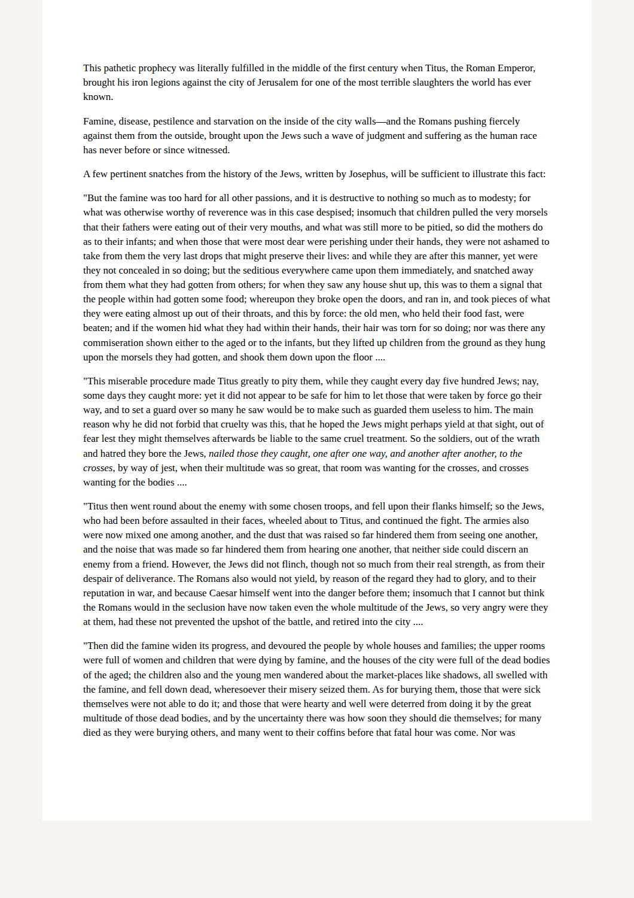This pathetic prophecy was literally fulfilled in the middle of the first century when Titus, the Roman Emperor, brought his iron legions against the city of Jerusalem for one of the most terrible slaughters the world has ever known.
Famine, disease, pestilence and starvation on the inside of the city walls—and the Romans pushing fiercely against them from the outside, brought upon the Jews such a wave of judgment and suffering as the human race has never before or since witnessed.
A few pertinent snatches from the history of the Jews, written by Josephus, will be sufficient to illustrate this fact:
"But the famine was too hard for all other passions, and it is destructive to nothing so much as to modesty; for what was otherwise worthy of reverence was in this case despised; insomuch that children pulled the very morsels that their fathers were eating out of their very mouths, and what was still more to be pitied, so did the mothers do as to their infants; and when those that were most dear were perishing under their hands, they were not ashamed to take from them the very last drops that might preserve their lives: and while they are after this manner, yet were they not concealed in so doing; but the seditious everywhere came upon them immediately, and snatched away from them what they had gotten from others; for when they saw any house shut up, this was to them a signal that the people within had gotten some food; whereupon they broke open the doors, and ran in, and took pieces of what they were eating almost up out of their throats, and this by force: the old men, who held their food fast, were beaten; and if the women hid what they had within their hands, their hair was torn for so doing; nor was there any commiseration shown either to the aged or to the infants, but they lifted up children from the ground as they hung upon the morsels they had gotten, and shook them down upon the floor ....
"This miserable procedure made Titus greatly to pity them, while they caught every day five hundred Jews; nay, some days they caught more: yet it did not appear to be safe for him to let those that were taken by force go their way, and to set a guard over so many he saw would be to make such as guarded them useless to him. The main reason why he did not forbid that cruelty was this, that he hoped the Jews might perhaps yield at that sight, out of fear lest they might themselves afterwards be liable to the same cruel treatment. So the soldiers, out of the wrath and hatred they bore the Jews, nailed those they caught, one after one way, and another after another, to the crosses, by way of jest, when their multitude was so great, that room was wanting for the crosses, and crosses wanting for the bodies ....
"Titus then went round about the enemy with some chosen troops, and fell upon their flanks himself; so the Jews, who had been before assaulted in their faces, wheeled about to Titus, and continued the fight. The armies also were now mixed one among another, and the dust that was raised so far hindered them from seeing one another, and the noise that was made so far hindered them from hearing one another, that neither side could discern an enemy from a friend. However, the Jews did not flinch, though not so much from their real strength, as from their despair of deliverance. The Romans also would not yield, by reason of the regard they had to glory, and to their reputation in war, and because Caesar himself went into the danger before them; insomuch that I cannot but think the Romans would in the seclusion have now taken even the whole multitude of the Jews, so very angry were they at them, had these not prevented the upshot of the battle, and retired into the city ....
"Then did the famine widen its progress, and devoured the people by whole houses and families; the upper rooms were full of women and children that were dying by famine, and the houses of the city were full of the dead bodies of the aged; the children also and the young men wandered about the market-places like shadows, all swelled with the famine, and fell down dead, wheresoever their misery seized them. As for burying them, those that were sick themselves were not able to do it; and those that were hearty and well were deterred from doing it by the great multitude of those dead bodies, and by the uncertainty there was how soon they should die themselves; for many died as they were burying others, and many went to their coffins before that fatal hour was come. Nor was